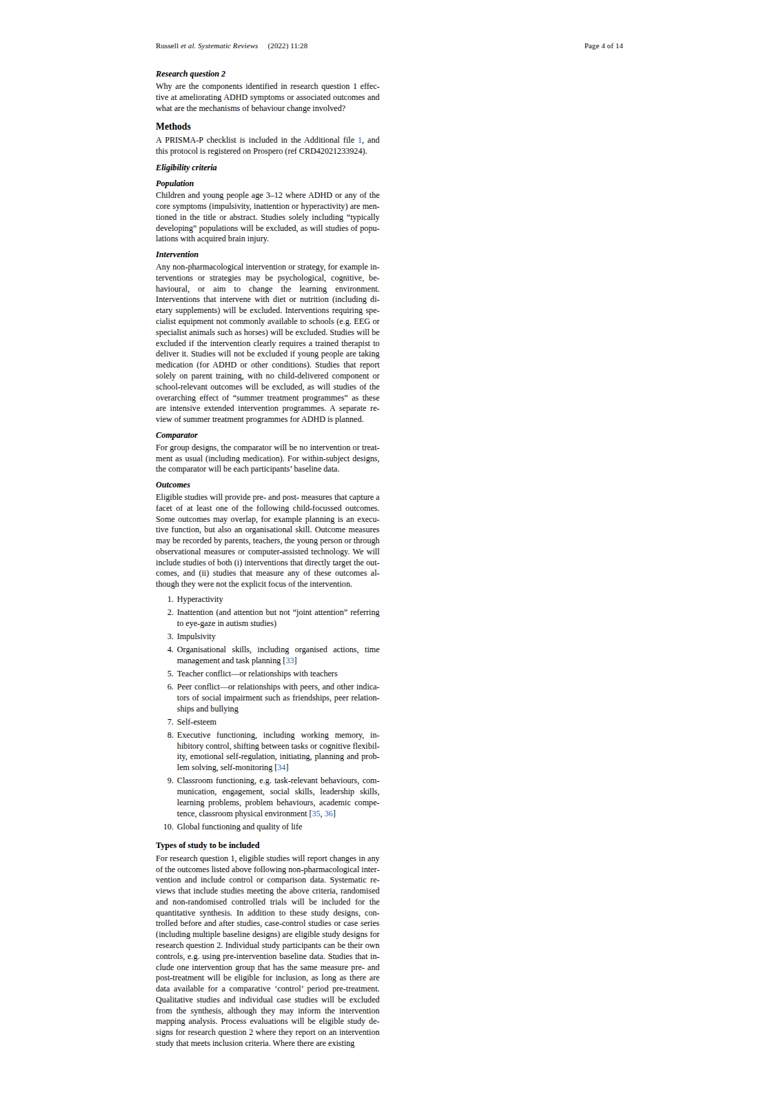Russell et al. Systematic Reviews (2022) 11:28
Page 4 of 14
Research question 2
Why are the components identified in research question 1 effective at ameliorating ADHD symptoms or associated outcomes and what are the mechanisms of behaviour change involved?
Methods
A PRISMA-P checklist is included in the Additional file 1, and this protocol is registered on Prospero (ref CRD42021233924).
Eligibility criteria
Population
Children and young people age 3–12 where ADHD or any of the core symptoms (impulsivity, inattention or hyperactivity) are mentioned in the title or abstract. Studies solely including “typically developing” populations will be excluded, as will studies of populations with acquired brain injury.
Intervention
Any non-pharmacological intervention or strategy, for example interventions or strategies may be psychological, cognitive, behavioural, or aim to change the learning environment. Interventions that intervene with diet or nutrition (including dietary supplements) will be excluded. Interventions requiring specialist equipment not commonly available to schools (e.g. EEG or specialist animals such as horses) will be excluded. Studies will be excluded if the intervention clearly requires a trained therapist to deliver it. Studies will not be excluded if young people are taking medication (for ADHD or other conditions). Studies that report solely on parent training, with no child-delivered component or school-relevant outcomes will be excluded, as will studies of the overarching effect of “summer treatment programmes” as these are intensive extended intervention programmes. A separate review of summer treatment programmes for ADHD is planned.
Comparator
For group designs, the comparator will be no intervention or treatment as usual (including medication). For within-subject designs, the comparator will be each participants’ baseline data.
Outcomes
Eligible studies will provide pre- and post- measures that capture a facet of at least one of the following child-focussed outcomes. Some outcomes may overlap, for example planning is an executive function, but also an organisational skill. Outcome measures may be recorded by parents, teachers, the young person or through observational measures or computer-assisted technology. We will include studies of both (i) interventions that directly target the outcomes, and (ii) studies that measure any of these outcomes although they were not the explicit focus of the intervention.
Hyperactivity
Inattention (and attention but not “joint attention” referring to eye-gaze in autism studies)
Impulsivity
Organisational skills, including organised actions, time management and task planning [33]
Teacher conflict—or relationships with teachers
Peer conflict—or relationships with peers, and other indicators of social impairment such as friendships, peer relationships and bullying
Self-esteem
Executive functioning, including working memory, inhibitory control, shifting between tasks or cognitive flexibility, emotional self-regulation, initiating, planning and problem solving, self-monitoring [34]
Classroom functioning, e.g. task-relevant behaviours, communication, engagement, social skills, leadership skills, learning problems, problem behaviours, academic competence, classroom physical environment [35, 36]
Global functioning and quality of life
Types of study to be included
For research question 1, eligible studies will report changes in any of the outcomes listed above following non-pharmacological intervention and include control or comparison data. Systematic reviews that include studies meeting the above criteria, randomised and non-randomised controlled trials will be included for the quantitative synthesis. In addition to these study designs, controlled before and after studies, case-control studies or case series (including multiple baseline designs) are eligible study designs for research question 2. Individual study participants can be their own controls, e.g. using pre-intervention baseline data. Studies that include one intervention group that has the same measure pre- and post-treatment will be eligible for inclusion, as long as there are data available for a comparative ‘control’ period pre-treatment. Qualitative studies and individual case studies will be excluded from the synthesis, although they may inform the intervention mapping analysis. Process evaluations will be eligible study designs for research question 2 where they report on an intervention study that meets inclusion criteria. Where there are existing